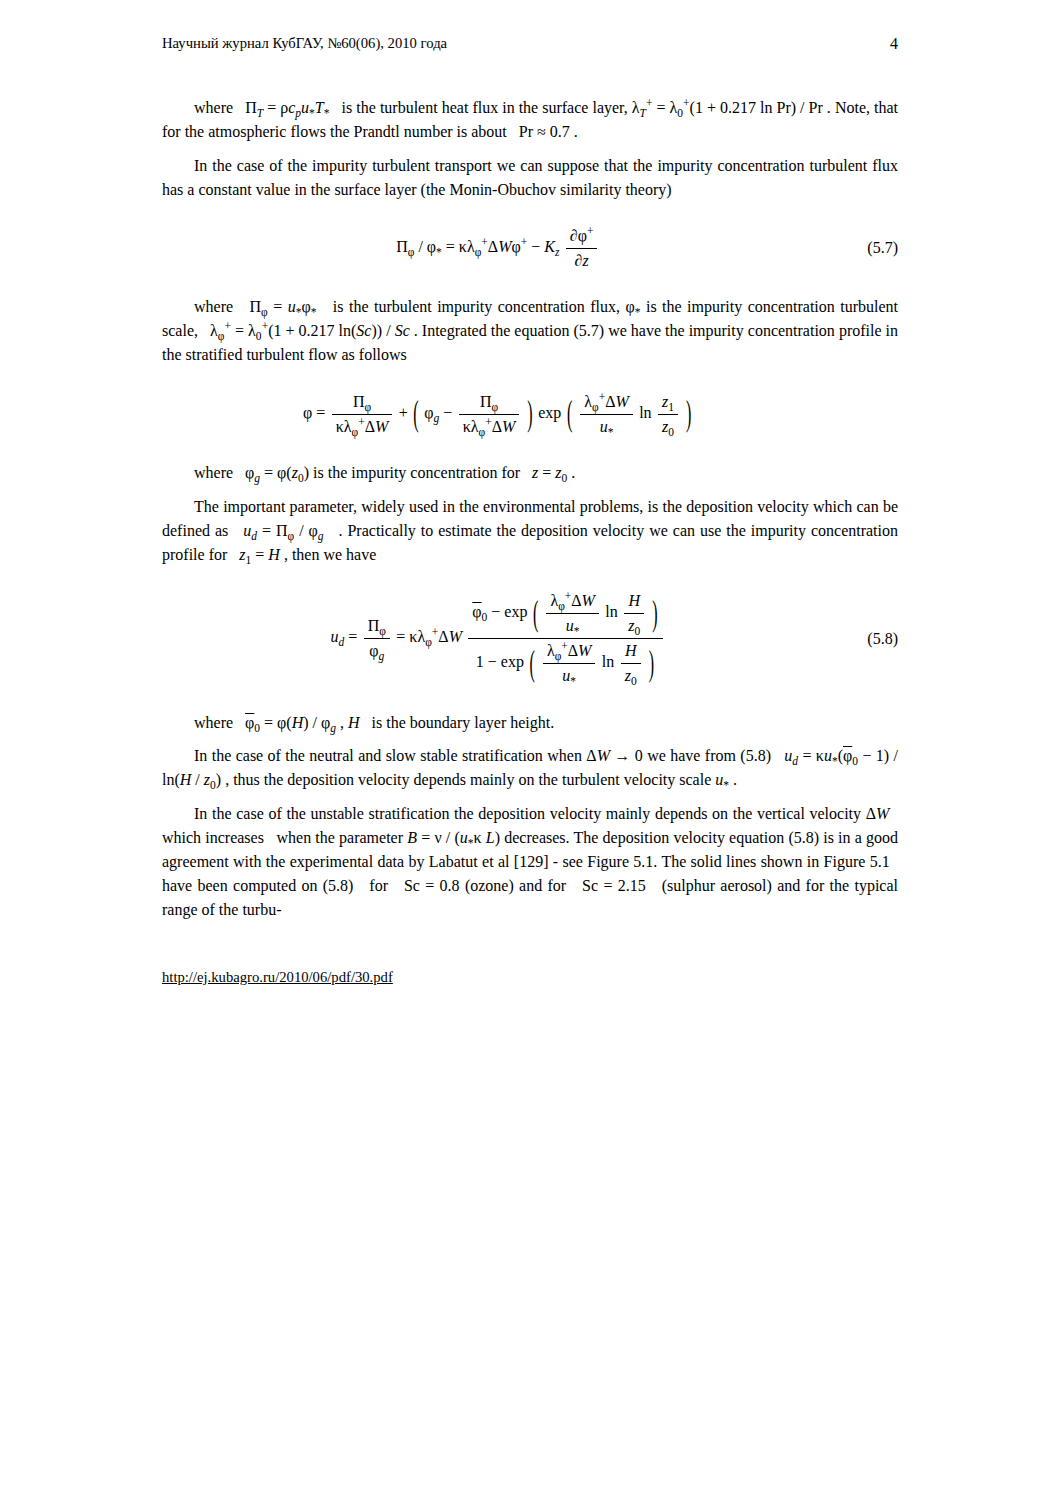Научный журнал КубГАУ, №60(06), 2010 года
4
where ΠT = ρcpu*T* is the turbulent heat flux in the surface layer, λT+ = λ0+(1 + 0.217 ln Pr) / Pr . Note, that for the atmospheric flows the Prandtl number is about Pr ≈ 0.7 .
In the case of the impurity turbulent transport we can suppose that the impurity concentration turbulent flux has a constant value in the surface layer (the Monin-Obuchov similarity theory)
Πφ / φ* = κλφ+ΔWφ+ − Kz ∂φ+∂z
(5.7)
where Πφ = u*φ* is the turbulent impurity concentration flux, φ* is the impurity concentration turbulent scale, λφ+ = λ0+(1 + 0.217 ln(Sc)) / Sc . Integrated the equation (5.7) we have the impurity concentration profile in the stratified turbulent flow as follows
φ = Πφ κλφ+ΔW + ( φg − Πφ κλφ+ΔW ) exp ( λφ+ΔW u* ln z1 z0 )
where φg = φ(z0) is the impurity concentration for z = z0 .
The important parameter, widely used in the environmental problems, is the deposition velocity which can be defined as ud = Πφ / φg . Practically to estimate the deposition velocity we can use the impurity concentration profile for z1 = H , then we have
ud = Πφ φg = κλφ+ΔW φ0 − exp ( λφ+ΔW u* ln Hz0 ) 1 − exp ( λφ+ΔW u* ln Hz0 )
(5.8)
where φ0 = φ(H) / φg , H is the boundary layer height.
In the case of the neutral and slow stable stratification when ΔW → 0 we have from (5.8) ud = κu*(φ0 − 1) / ln(H / z0) , thus the deposition velocity depends mainly on the turbulent velocity scale u* .
In the case of the unstable stratification the deposition velocity mainly depends on the vertical velocity ΔW which increases when the parameter B = ν / (u*κ L) decreases. The deposition velocity equation (5.8) is in a good agreement with the experimental data by Labatut et al [129] - see Figure 5.1. The solid lines shown in Figure 5.1 have been computed on (5.8) for Sc = 0.8 (ozone) and for Sc = 2.15 (sulphur aerosol) and for the typical range of the turbu-
http://ej.kubagro.ru/2010/06/pdf/30.pdf